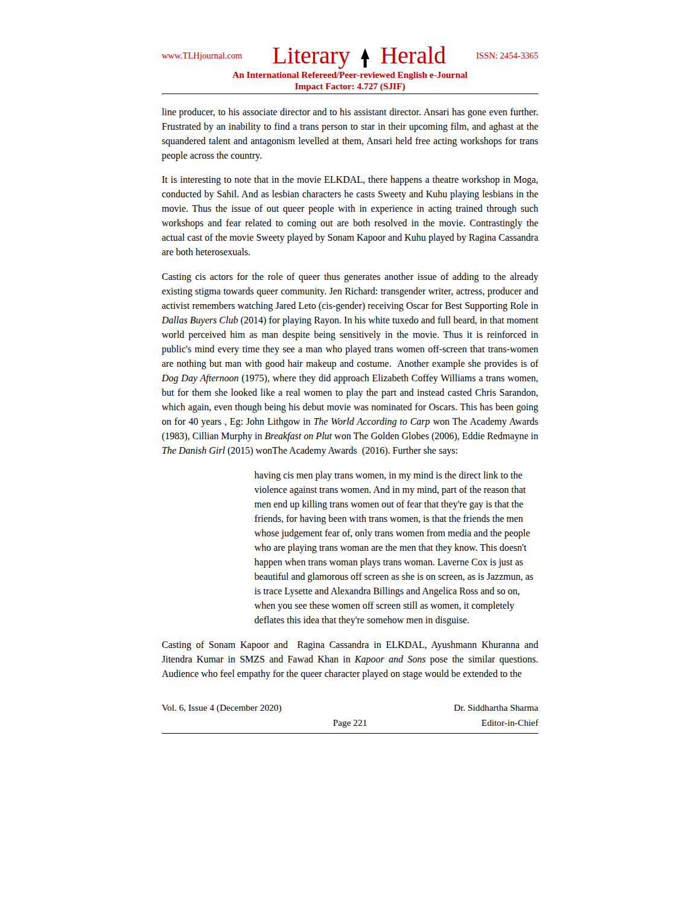www.TLHjournal.com
Literary Herald
ISSN: 2454-3365
An International Refereed/Peer-reviewed English e-Journal
Impact Factor: 4.727 (SJIF)
line producer, to his associate director and to his assistant director. Ansari has gone even further. Frustrated by an inability to find a trans person to star in their upcoming film, and aghast at the squandered talent and antagonism levelled at them, Ansari held free acting workshops for trans people across the country.
It is interesting to note that in the movie ELKDAL, there happens a theatre workshop in Moga, conducted by Sahil. And as lesbian characters he casts Sweety and Kuhu playing lesbians in the movie. Thus the issue of out queer people with in experience in acting trained through such workshops and fear related to coming out are both resolved in the movie. Contrastingly the actual cast of the movie Sweety played by Sonam Kapoor and Kuhu played by Ragina Cassandra are both heterosexuals.
Casting cis actors for the role of queer thus generates another issue of adding to the already existing stigma towards queer community. Jen Richard: transgender writer, actress, producer and activist remembers watching Jared Leto (cis-gender) receiving Oscar for Best Supporting Role in Dallas Buyers Club (2014) for playing Rayon. In his white tuxedo and full beard, in that moment world perceived him as man despite being sensitively in the movie. Thus it is reinforced in public's mind every time they see a man who played trans women off-screen that trans-women are nothing but man with good hair makeup and costume. Another example she provides is of Dog Day Afternoon (1975), where they did approach Elizabeth Coffey Williams a trans women, but for them she looked like a real women to play the part and instead casted Chris Sarandon, which again, even though being his debut movie was nominated for Oscars. This has been going on for 40 years , Eg: John Lithgow in The World According to Carp won The Academy Awards (1983), Cillian Murphy in Breakfast on Plut won The Golden Globes (2006), Eddie Redmayne in The Danish Girl (2015) wonThe Academy Awards (2016). Further she says:
having cis men play trans women, in my mind is the direct link to the violence against trans women. And in my mind, part of the reason that men end up killing trans women out of fear that they're gay is that the friends, for having been with trans women, is that the friends the men whose judgement fear of, only trans women from media and the people who are playing trans woman are the men that they know. This doesn't happen when trans woman plays trans woman. Laverne Cox is just as beautiful and glamorous off screen as she is on screen, as is Jazzmun, as is trace Lysette and Alexandra Billings and Angelica Ross and so on, when you see these women off screen still as women, it completely deflates this idea that they're somehow men in disguise.
Casting of Sonam Kapoor and Ragina Cassandra in ELKDAL, Ayushmann Khuranna and Jitendra Kumar in SMZS and Fawad Khan in Kapoor and Sons pose the similar questions. Audience who feel empathy for the queer character played on stage would be extended to the
Vol. 6, Issue 4 (December 2020)
Dr. Siddhartha Sharma
Page 221
Editor-in-Chief